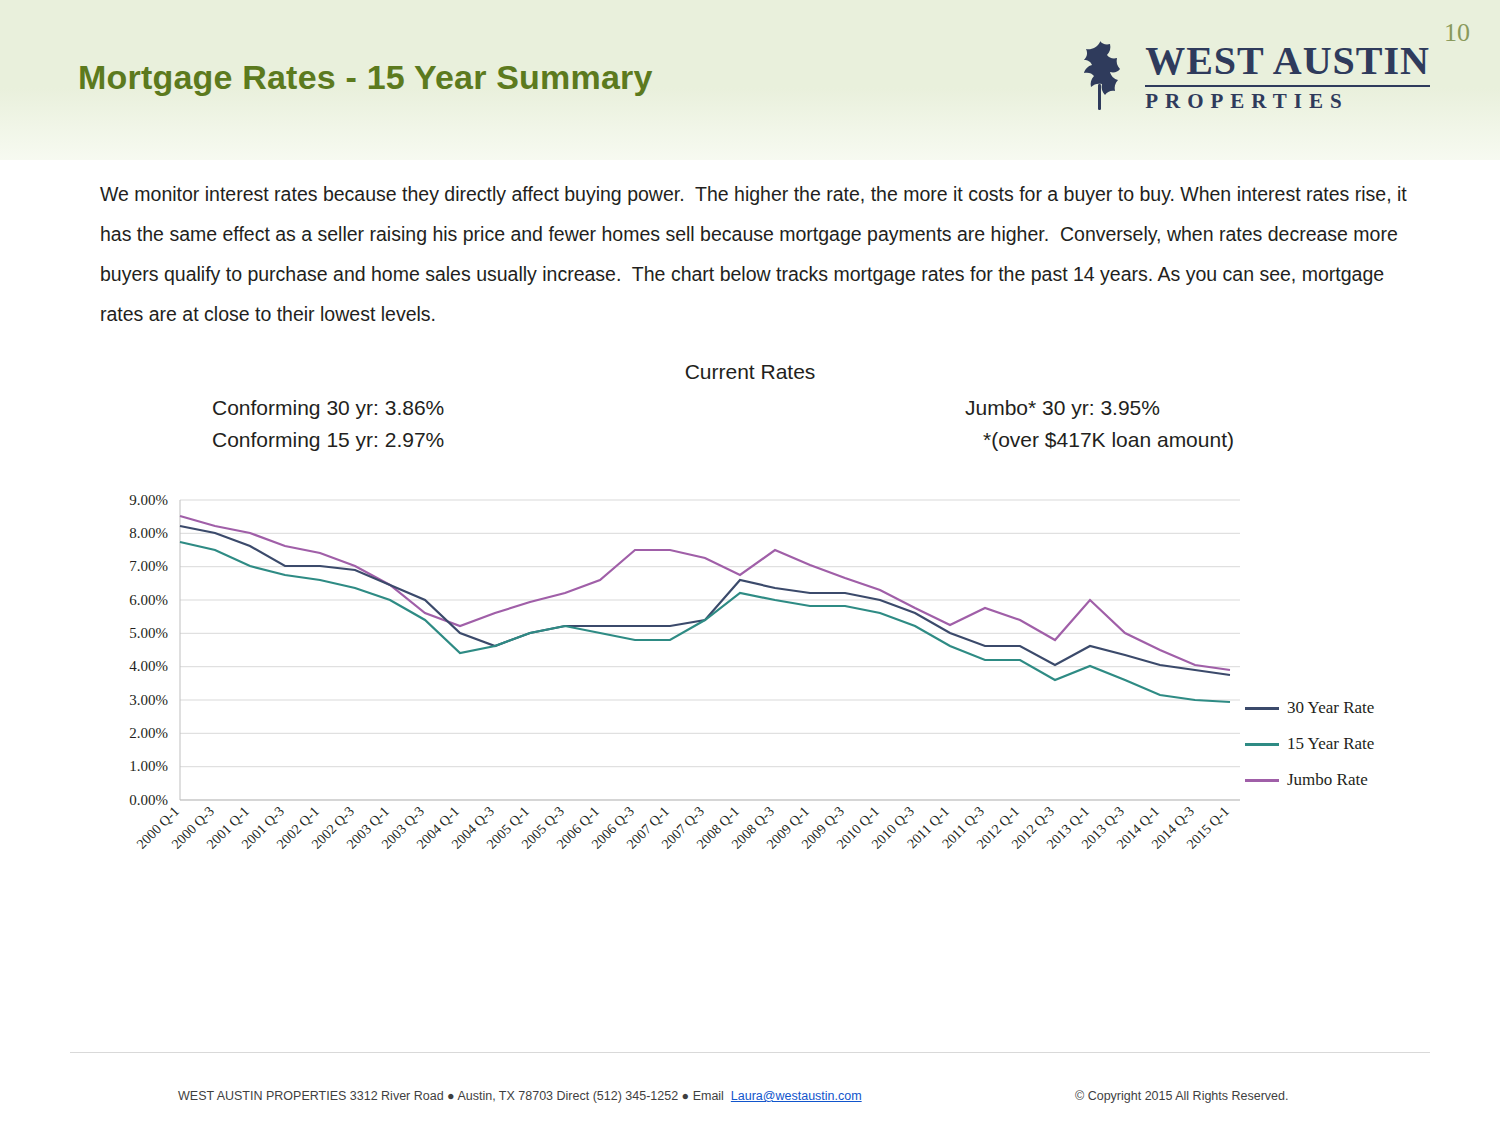10
Mortgage Rates - 15 Year Summary
WEST AUSTIN
PROPERTIES
We monitor interest rates because they directly affect buying power. The higher the rate, the more it costs for a buyer to buy. When interest rates rise, it has the same effect as a seller raising his price and fewer homes sell because mortgage payments are higher. Conversely, when rates decrease more buyers qualify to purchase and home sales usually increase. The chart below tracks mortgage rates for the past 14 years. As you can see, mortgage rates are at close to their lowest levels.
Current Rates
Conforming 30 yr: 3.86%
Conforming 15 yr: 2.97%
Jumbo* 30 yr: 3.95%
*(over $417K loan amount)
9.00% 8.00% 7.00% 6.00% 5.00% 4.00% 3.00% 2.00% 1.00% 0.00% 2000 Q-1 2000 Q-3 2001 Q-1 2001 Q-3 2002 Q-1 2002 Q-3 2003 Q-1 2003 Q-3 2004 Q-1 2004 Q-3 2005 Q-1 2005 Q-3 2006 Q-1 2006 Q-3 2007 Q-1 2007 Q-3 2008 Q-1 2008 Q-3 2009 Q-1 2009 Q-3 2010 Q-1 2010 Q-3 2011 Q-1 2011 Q-3 2012 Q-1 2012 Q-3 2013 Q-1 2013 Q-3 2014 Q-1 2014 Q-3 2015 Q-1
30 Year Rate
15 Year Rate
Jumbo Rate
WEST AUSTIN PROPERTIES 3312 River Road ● Austin, TX 78703 Direct (512) 345-1252 ● Email Laura@westaustin.com
© Copyright 2015 All Rights Reserved.